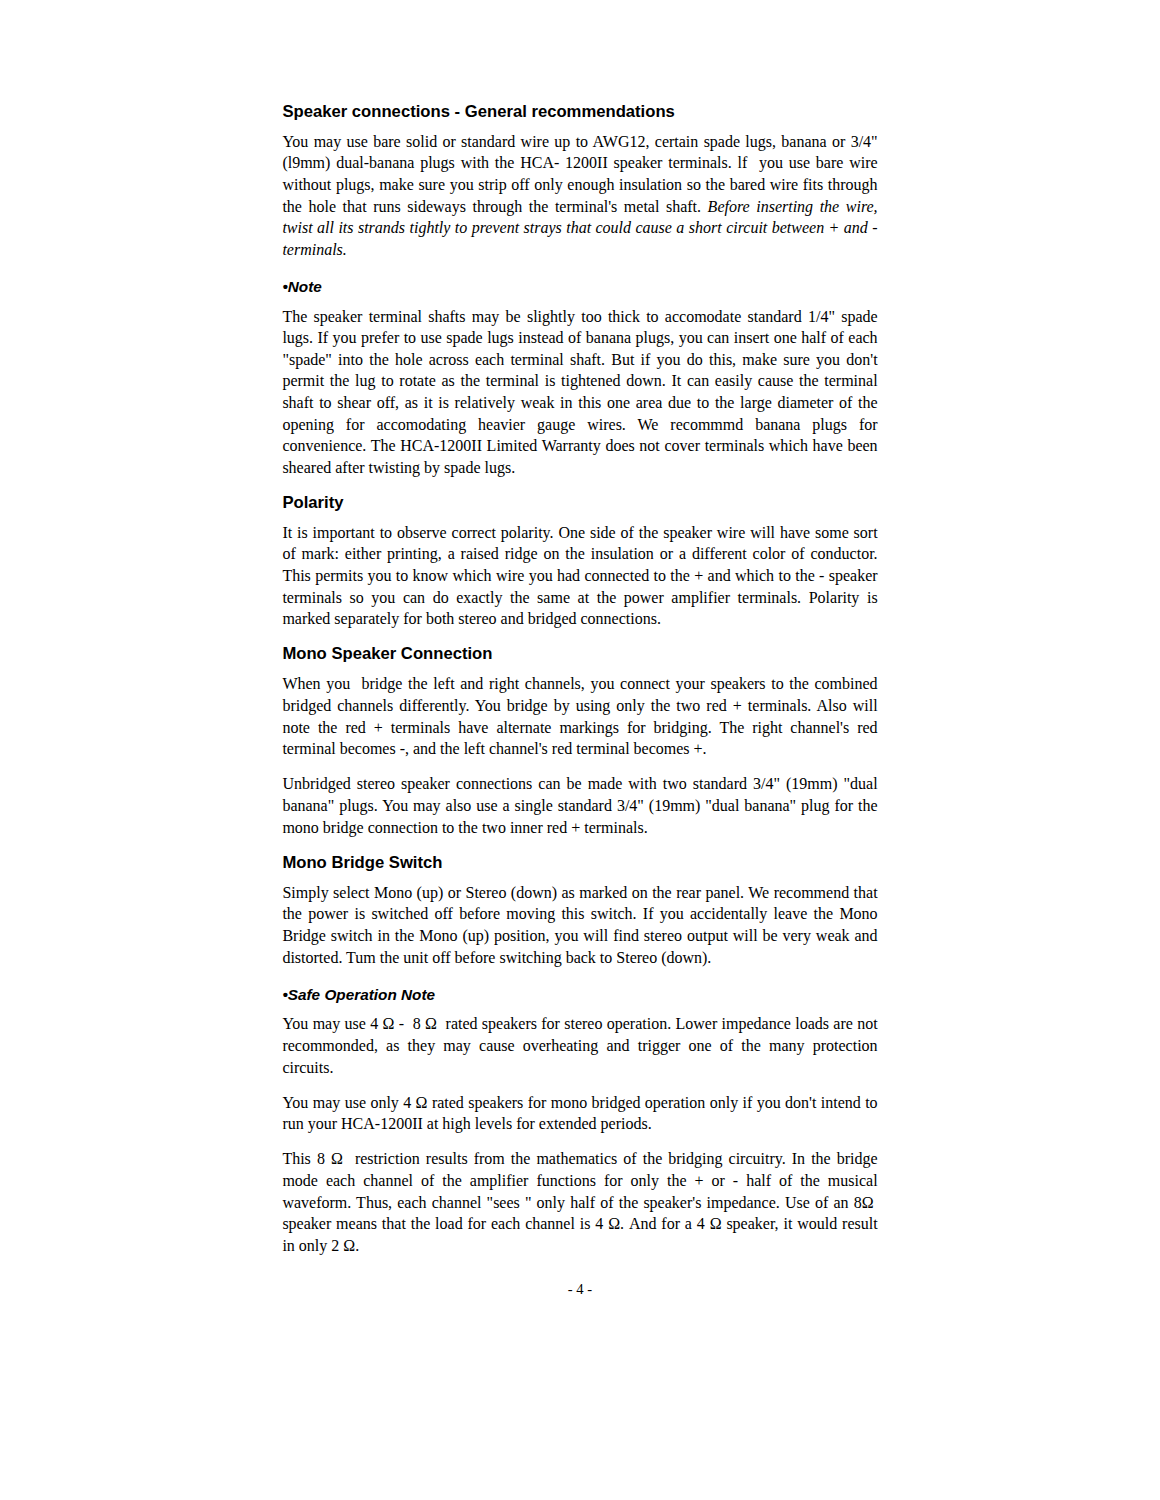Speaker connections - General recommendations
You may use bare solid or standard wire up to AWG12, certain spade lugs, banana or 3/4" (l9mm) dual-banana plugs with the HCA- 1200II speaker terminals. lf you use bare wire without plugs, make sure you strip off only enough insulation so the bared wire fits through the hole that runs sideways through the terminal's metal shaft. Before inserting the wire, twist all its strands tightly to prevent strays that could cause a short circuit between + and - terminals.
•Note
The speaker terminal shafts may be slightly too thick to accomodate standard 1/4" spade lugs. If you prefer to use spade lugs instead of banana plugs, you can insert one half of each "spade" into the hole across each terminal shaft. But if you do this, make sure you don't permit the lug to rotate as the terminal is tightened down. It can easily cause the terminal shaft to shear off, as it is relatively weak in this one area due to the large diameter of the opening for accomodating heavier gauge wires. We recommmd banana plugs for convenience. The HCA-1200II Limited Warranty does not cover terminals which have been sheared after twisting by spade lugs.
Polarity
It is important to observe correct polarity. One side of the speaker wire will have some sort of mark: either printing, a raised ridge on the insulation or a different color of conductor. This permits you to know which wire you had connected to the + and which to the - speaker terminals so you can do exactly the same at the power amplifier terminals. Polarity is marked separately for both stereo and bridged connections.
Mono Speaker Connection
When you bridge the left and right channels, you connect your speakers to the combined bridged channels differently. You bridge by using only the two red + terminals. Also will note the red + terminals have alternate markings for bridging. The right channel's red terminal becomes -, and the left channel's red terminal becomes +.
Unbridged stereo speaker connections can be made with two standard 3/4" (19mm) "dual banana" plugs. You may also use a single standard 3/4" (19mm) "dual banana" plug for the mono bridge connection to the two inner red + terminals.
Mono Bridge Switch
Simply select Mono (up) or Stereo (down) as marked on the rear panel. We recommend that the power is switched off before moving this switch. If you accidentally leave the Mono Bridge switch in the Mono (up) position, you will find stereo output will be very weak and distorted. Tum the unit off before switching back to Stereo (down).
•Safe Operation Note
You may use 4 Ω - 8 Ω rated speakers for stereo operation. Lower impedance loads are not recommonded, as they may cause overheating and trigger one of the many protection circuits.
You may use only 4 Ω rated speakers for mono bridged operation only if you don't intend to run your HCA-1200II at high levels for extended periods.
This 8 Ω restriction results from the mathematics of the bridging circuitry. In the bridge mode each channel of the amplifier functions for only the + or - half of the musical waveform. Thus, each channel "sees " only half of the speaker's impedance. Use of an 8Ω speaker means that the load for each channel is 4 Ω. And for a 4 Ω speaker, it would result in only 2 Ω.
- 4 -